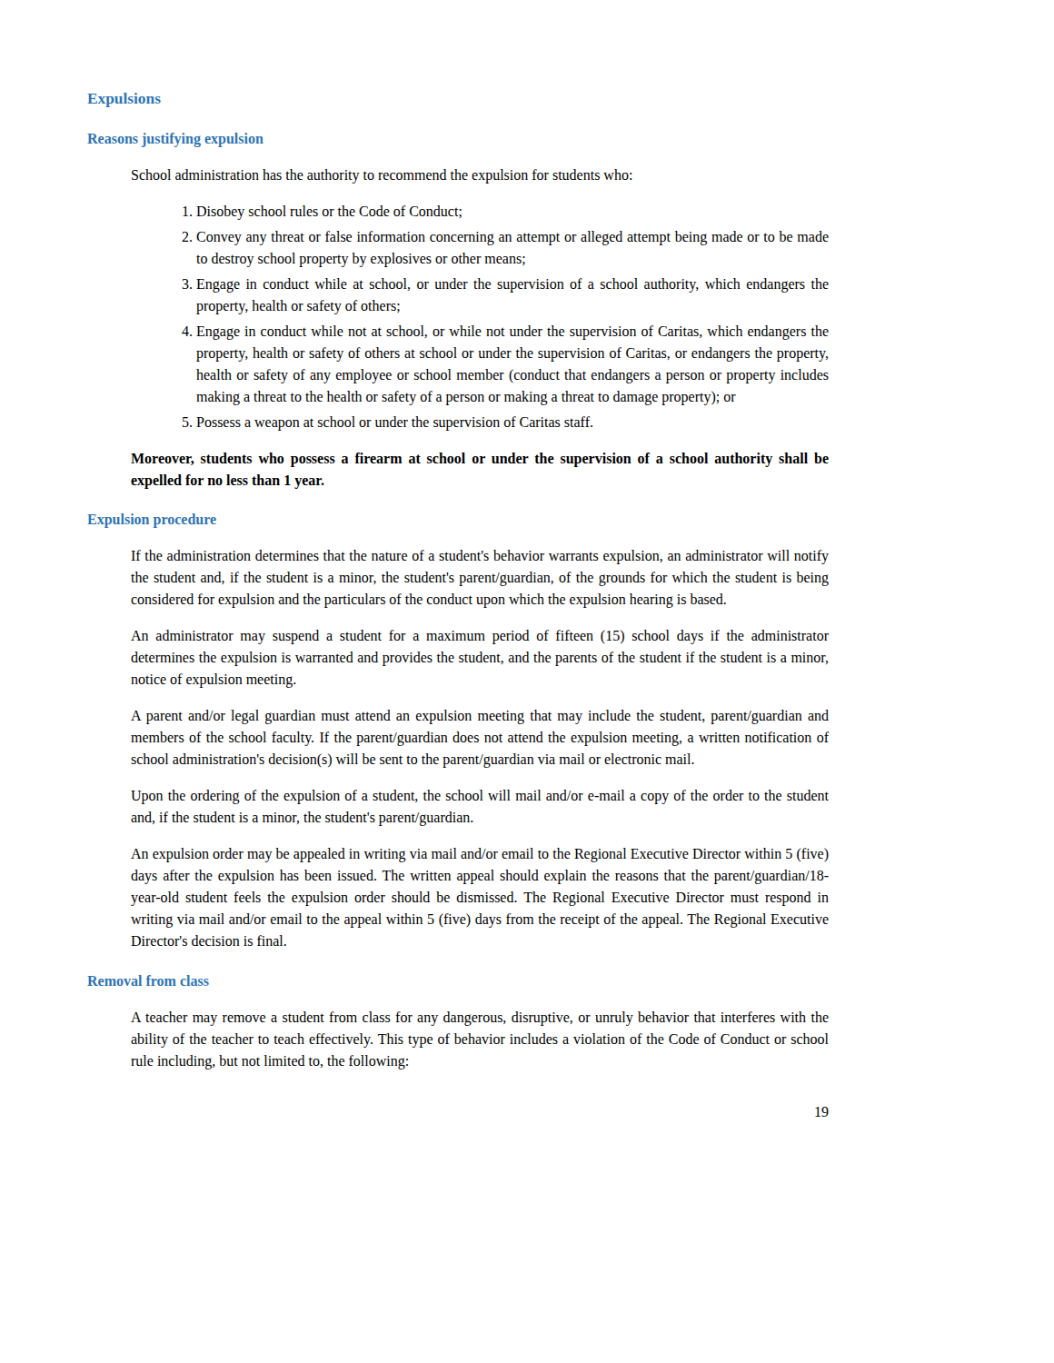Expulsions
Reasons justifying expulsion
School administration has the authority to recommend the expulsion for students who:
Disobey school rules or the Code of Conduct;
Convey any threat or false information concerning an attempt or alleged attempt being made or to be made to destroy school property by explosives or other means;
Engage in conduct while at school, or under the supervision of a school authority, which endangers the property, health or safety of others;
Engage in conduct while not at school, or while not under the supervision of Caritas, which endangers the property, health or safety of others at school or under the supervision of Caritas, or endangers the property, health or safety of any employee or school member (conduct that endangers a person or property includes making a threat to the health or safety of a person or making a threat to damage property); or
Possess a weapon at school or under the supervision of Caritas staff.
Moreover, students who possess a firearm at school or under the supervision of a school authority shall be expelled for no less than 1 year.
Expulsion procedure
If the administration determines that the nature of a student's behavior warrants expulsion, an administrator will notify the student and, if the student is a minor, the student's parent/guardian, of the grounds for which the student is being considered for expulsion and the particulars of the conduct upon which the expulsion hearing is based.
An administrator may suspend a student for a maximum period of fifteen (15) school days if the administrator determines the expulsion is warranted and provides the student, and the parents of the student if the student is a minor, notice of expulsion meeting.
A parent and/or legal guardian must attend an expulsion meeting that may include the student, parent/guardian and members of the school faculty. If the parent/guardian does not attend the expulsion meeting, a written notification of school administration's decision(s) will be sent to the parent/guardian via mail or electronic mail.
Upon the ordering of the expulsion of a student, the school will mail and/or e-mail a copy of the order to the student and, if the student is a minor, the student's parent/guardian.
An expulsion order may be appealed in writing via mail and/or email to the Regional Executive Director within 5 (five) days after the expulsion has been issued. The written appeal should explain the reasons that the parent/guardian/18-year-old student feels the expulsion order should be dismissed. The Regional Executive Director must respond in writing via mail and/or email to the appeal within 5 (five) days from the receipt of the appeal. The Regional Executive Director's decision is final.
Removal from class
A teacher may remove a student from class for any dangerous, disruptive, or unruly behavior that interferes with the ability of the teacher to teach effectively. This type of behavior includes a violation of the Code of Conduct or school rule including, but not limited to, the following:
19